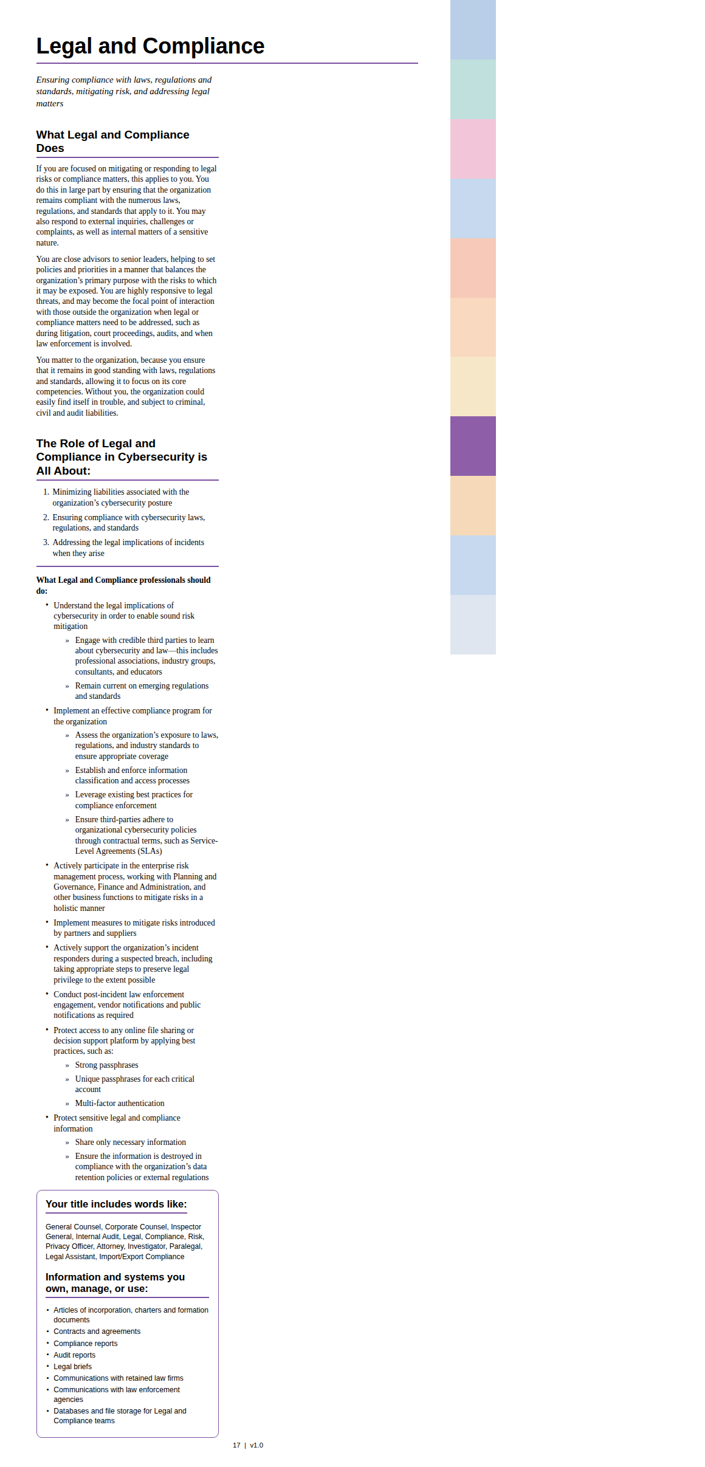Legal and Compliance
Ensuring compliance with laws, regulations and standards, mitigating risk, and addressing legal matters
What Legal and Compliance Does
If you are focused on mitigating or responding to legal risks or compliance matters, this applies to you. You do this in large part by ensuring that the organization remains compliant with the numerous laws, regulations, and standards that apply to it. You may also respond to external inquiries, challenges or complaints, as well as internal matters of a sensitive nature.
You are close advisors to senior leaders, helping to set policies and priorities in a manner that balances the organization’s primary purpose with the risks to which it may be exposed. You are highly responsive to legal threats, and may become the focal point of interaction with those outside the organization when legal or compliance matters need to be addressed, such as during litigation, court proceedings, audits, and when law enforcement is involved.
You matter to the organization, because you ensure that it remains in good standing with laws, regulations and standards, allowing it to focus on its core competencies. Without you, the organization could easily find itself in trouble, and subject to criminal, civil and audit liabilities.
The Role of Legal and Compliance in Cybersecurity is All About:
Minimizing liabilities associated with the organization’s cybersecurity posture
Ensuring compliance with cybersecurity laws, regulations, and standards
Addressing the legal implications of incidents when they arise
What Legal and Compliance professionals should do:
Understand the legal implications of cybersecurity in order to enable sound risk mitigation
Engage with credible third parties to learn about cybersecurity and law—this includes professional associations, industry groups, consultants, and educators
Remain current on emerging regulations and standards
Implement an effective compliance program for the organization
Assess the organization’s exposure to laws, regulations, and industry standards to ensure appropriate coverage
Establish and enforce information classification and access processes
Leverage existing best practices for compliance enforcement
Ensure third-parties adhere to organizational cybersecurity policies through contractual terms, such as Service-Level Agreements (SLAs)
Actively participate in the enterprise risk management process, working with Planning and Governance, Finance and Administration, and other business functions to mitigate risks in a holistic manner
Implement measures to mitigate risks introduced by partners and suppliers
Actively support the organization’s incident responders during a suspected breach, including taking appropriate steps to preserve legal privilege to the extent possible
Conduct post-incident law enforcement engagement, vendor notifications and public notifications as required
Protect access to any online file sharing or decision support platform by applying best practices, such as:
Strong passphrases
Unique passphrases for each critical account
Multi-factor authentication
Protect sensitive legal and compliance information
Share only necessary information
Ensure the information is destroyed in compliance with the organization’s data retention policies or external regulations
Your title includes words like:
General Counsel, Corporate Counsel, Inspector General, Internal Audit, Legal, Compliance, Risk, Privacy Officer, Attorney, Investigator, Paralegal, Legal Assistant, Import/Export Compliance
Information and systems you own, manage, or use:
Articles of incorporation, charters and formation documents
Contracts and agreements
Compliance reports
Audit reports
Legal briefs
Communications with retained law firms
Communications with law enforcement agencies
Databases and file storage for Legal and Compliance teams
17 | v1.0